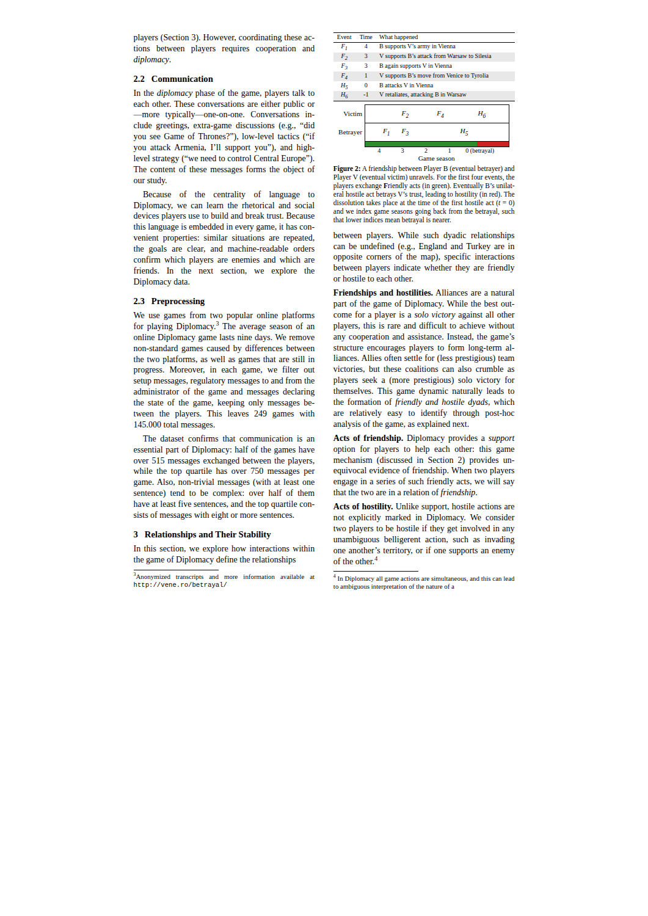players (Section 3). However, coordinating these actions between players requires cooperation and diplomacy.
2.2 Communication
In the diplomacy phase of the game, players talk to each other. These conversations are either public or—more typically—one-on-one. Conversations include greetings, extra-game discussions (e.g., “did you see Game of Thrones?”), low-level tactics (“if you attack Armenia, I’ll support you”), and high-level strategy (“we need to control Central Europe”). The content of these messages forms the object of our study.
Because of the centrality of language to Diplomacy, we can learn the rhetorical and social devices players use to build and break trust. Because this language is embedded in every game, it has convenient properties: similar situations are repeated, the goals are clear, and machine-readable orders confirm which players are enemies and which are friends. In the next section, we explore the Diplomacy data.
2.3 Preprocessing
We use games from two popular online platforms for playing Diplomacy.3 The average season of an online Diplomacy game lasts nine days. We remove non-standard games caused by differences between the two platforms, as well as games that are still in progress. Moreover, in each game, we filter out setup messages, regulatory messages to and from the administrator of the game and messages declaring the state of the game, keeping only messages between the players. This leaves 249 games with 145.000 total messages.
The dataset confirms that communication is an essential part of Diplomacy: half of the games have over 515 messages exchanged between the players, while the top quartile has over 750 messages per game. Also, non-trivial messages (with at least one sentence) tend to be complex: over half of them have at least five sentences, and the top quartile consists of messages with eight or more sentences.
3 Relationships and Their Stability
In this section, we explore how interactions within the game of Diplomacy define the relationships
3Anonymized transcripts and more information available at http://vene.ro/betrayal/
| Event | Time | What happened |
| --- | --- | --- |
| F 1 | 4 | B supports V’s army in Vienna |
| F 2 | 3 | V supports B’s attack from Warsaw to Silesia |
| F 3 | 3 | B again supports V in Vienna |
| F 4 | 1 | V supports B’s move from Venice to Tyrolia |
| H 5 | 0 | B attacks V in Vienna |
| H 6 | -1 | V retaliates, attacking B in Warsaw |
| Victim | F 2 F 4 H 6 |
| Betrayer | F 1 F 3 H 5 |
| | 4 3 2 1 0 (betrayal) |
| | Game season |
Figure 2: A friendship between Player B (eventual betrayer) and Player V (eventual victim) unravels. For the first four events, the players exchange Friendly acts (in green). Eventually B’s unilateral hostile act betrays V’s trust, leading to hostility (in red). The dissolution takes place at the time of the first hostile act (t = 0) and we index game seasons going back from the betrayal, such that lower indices mean betrayal is nearer.
between players. While such dyadic relationships can be undefined (e.g., England and Turkey are in opposite corners of the map), specific interactions between players indicate whether they are friendly or hostile to each other.
Friendships and hostilities. Alliances are a natural part of the game of Diplomacy. While the best outcome for a player is a solo victory against all other players, this is rare and difficult to achieve without any cooperation and assistance. Instead, the game’s structure encourages players to form long-term alliances. Allies often settle for (less prestigious) team victories, but these coalitions can also crumble as players seek a (more prestigious) solo victory for themselves. This game dynamic naturally leads to the formation of friendly and hostile dyads, which are relatively easy to identify through post-hoc analysis of the game, as explained next.
Acts of friendship. Diplomacy provides a support option for players to help each other: this game mechanism (discussed in Section 2) provides unequivocal evidence of friendship. When two players engage in a series of such friendly acts, we will say that the two are in a relation of friendship.
Acts of hostility. Unlike support, hostile actions are not explicitly marked in Diplomacy. We consider two players to be hostile if they get involved in any unambiguous belligerent action, such as invading one another’s territory, or if one supports an enemy of the other.4
4 In Diplomacy all game actions are simultaneous, and this can lead to ambiguous interpretation of the nature of a